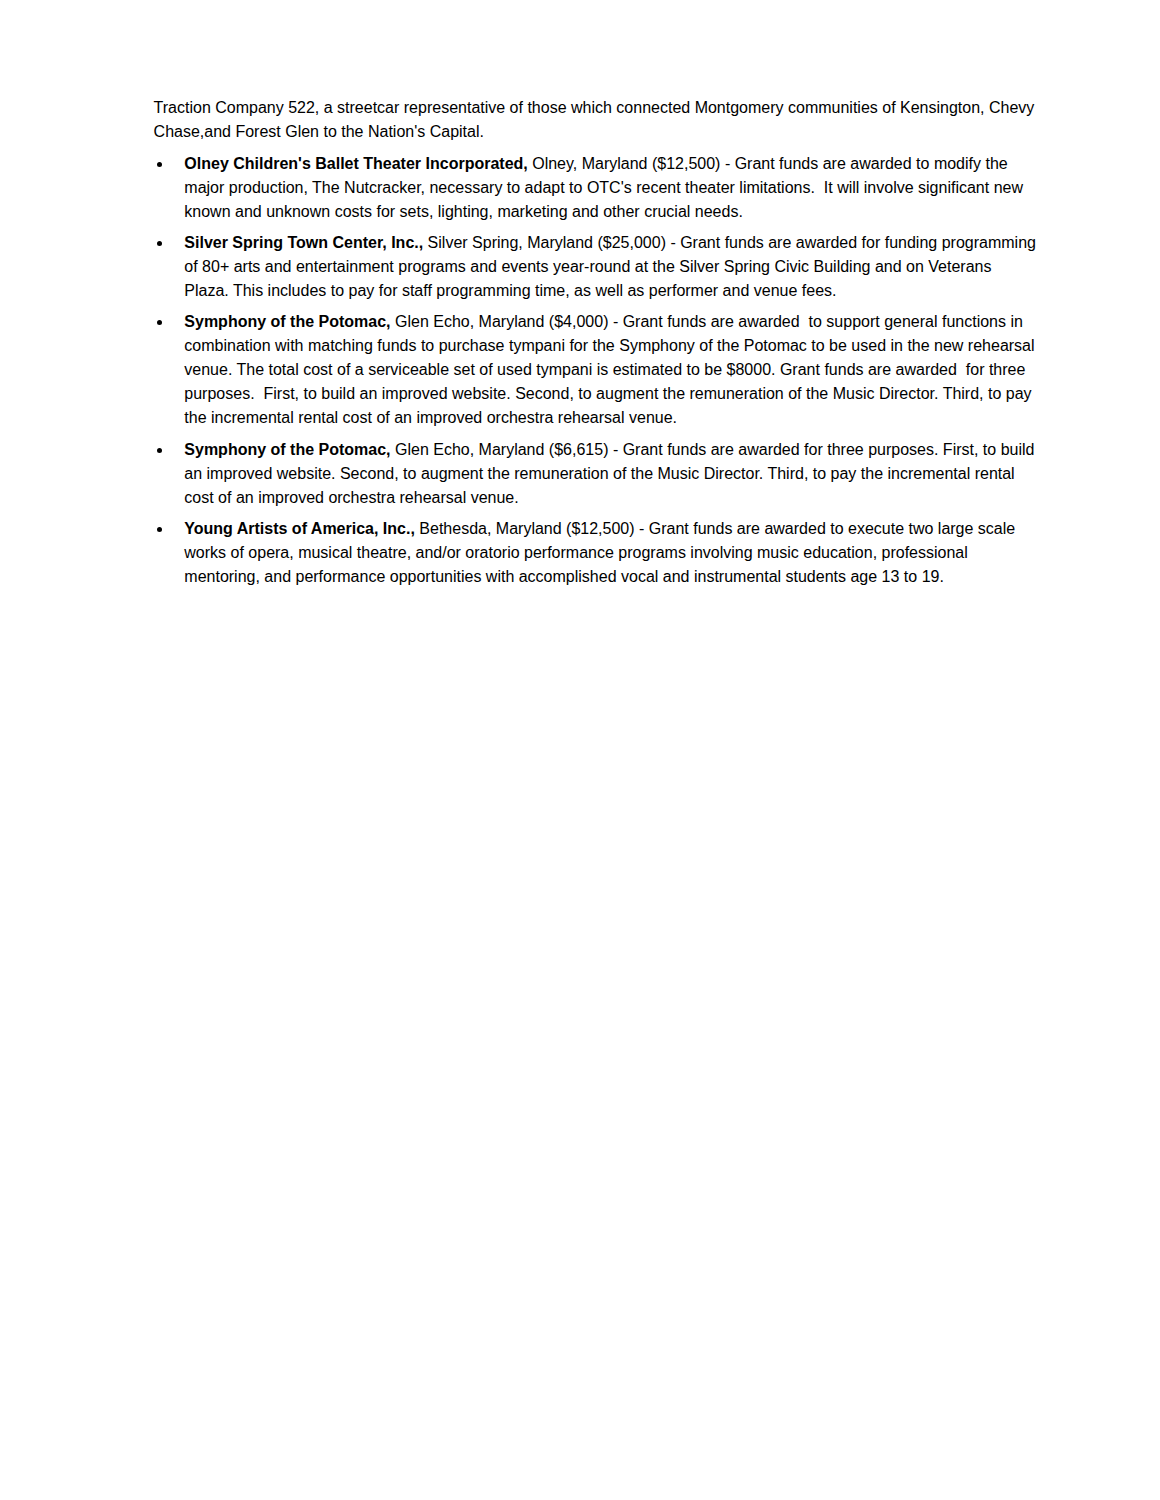Traction Company 522, a streetcar representative of those which connected Montgomery communities of Kensington, Chevy Chase,and Forest Glen to the Nation's Capital.
Olney Children's Ballet Theater Incorporated, Olney, Maryland ($12,500) - Grant funds are awarded to modify the major production, The Nutcracker, necessary to adapt to OTC's recent theater limitations. It will involve significant new known and unknown costs for sets, lighting, marketing and other crucial needs.
Silver Spring Town Center, Inc., Silver Spring, Maryland ($25,000) - Grant funds are awarded for funding programming of 80+ arts and entertainment programs and events year-round at the Silver Spring Civic Building and on Veterans Plaza. This includes to pay for staff programming time, as well as performer and venue fees.
Symphony of the Potomac, Glen Echo, Maryland ($4,000) - Grant funds are awarded to support general functions in combination with matching funds to purchase tympani for the Symphony of the Potomac to be used in the new rehearsal venue. The total cost of a serviceable set of used tympani is estimated to be $8000. Grant funds are awarded for three purposes. First, to build an improved website. Second, to augment the remuneration of the Music Director. Third, to pay the incremental rental cost of an improved orchestra rehearsal venue.
Symphony of the Potomac, Glen Echo, Maryland ($6,615) - Grant funds are awarded for three purposes. First, to build an improved website. Second, to augment the remuneration of the Music Director. Third, to pay the incremental rental cost of an improved orchestra rehearsal venue.
Young Artists of America, Inc., Bethesda, Maryland ($12,500) - Grant funds are awarded to execute two large scale works of opera, musical theatre, and/or oratorio performance programs involving music education, professional mentoring, and performance opportunities with accomplished vocal and instrumental students age 13 to 19.